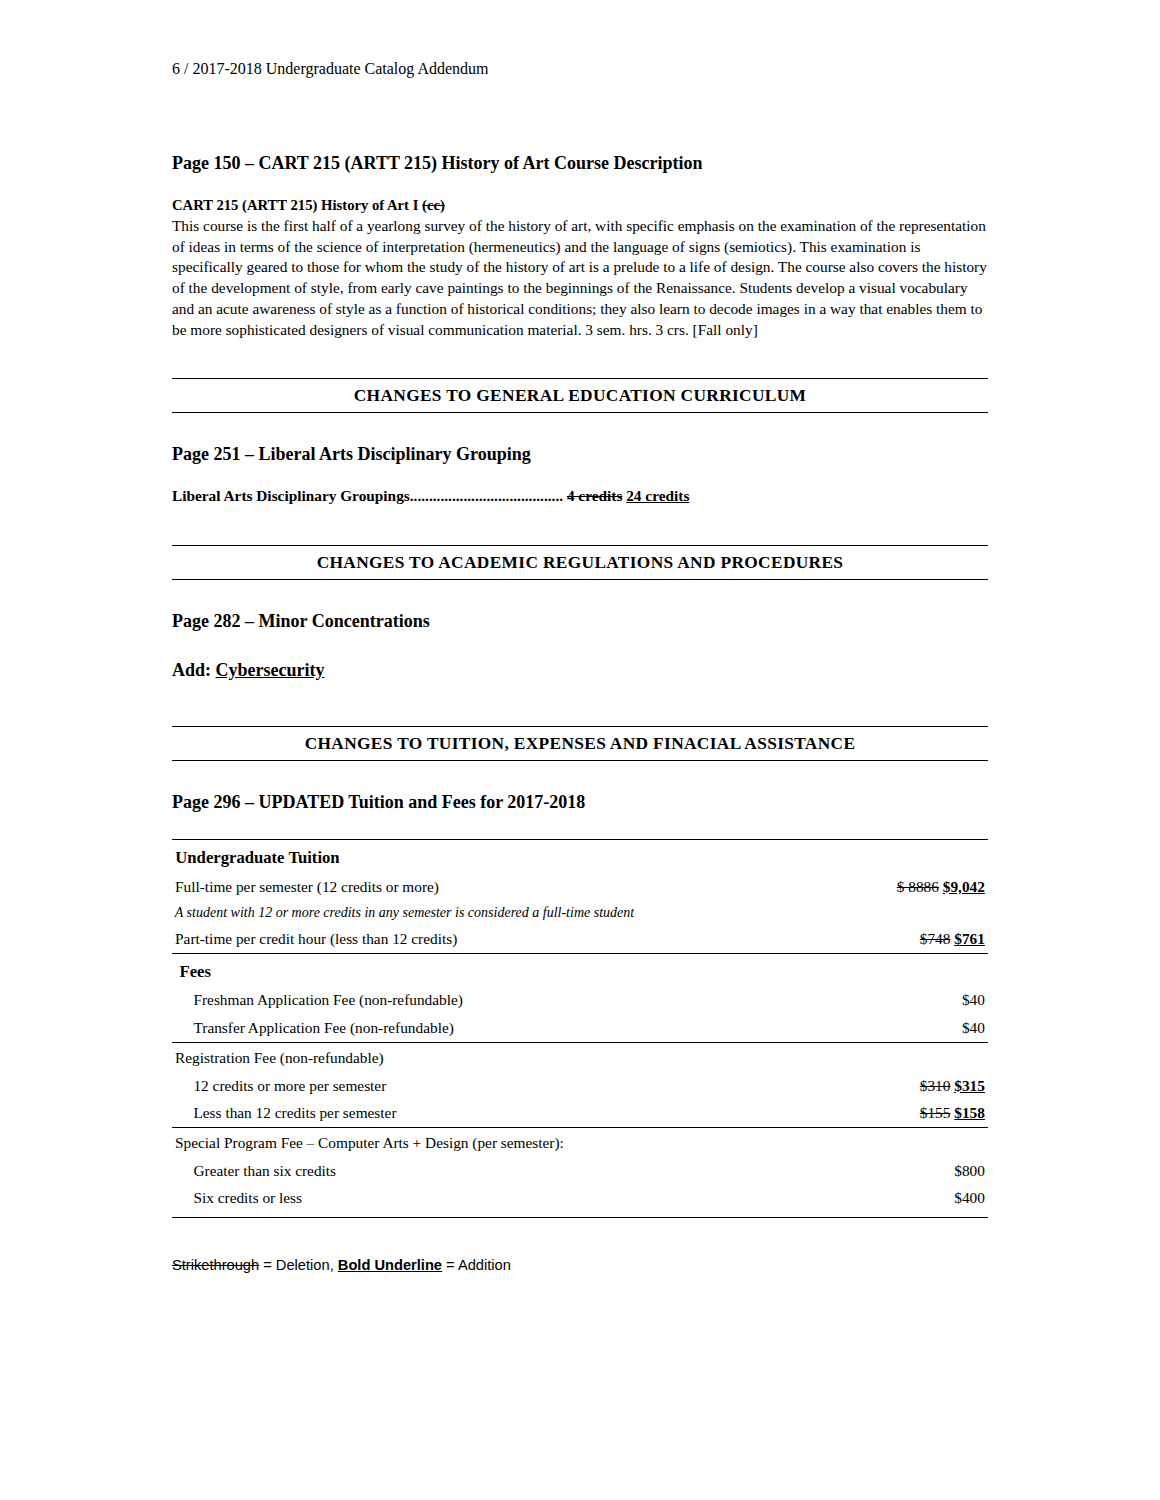6 / 2017-2018 Undergraduate Catalog Addendum
Page 150 – CART 215 (ARTT 215) History of Art Course Description
CART 215 (ARTT 215) History of Art I (cc)
This course is the first half of a yearlong survey of the history of art, with specific emphasis on the examination of the representation of ideas in terms of the science of interpretation (hermeneutics) and the language of signs (semiotics). This examination is specifically geared to those for whom the study of the history of art is a prelude to a life of design. The course also covers the history of the development of style, from early cave paintings to the beginnings of the Renaissance. Students develop a visual vocabulary and an acute awareness of style as a function of historical conditions; they also learn to decode images in a way that enables them to be more sophisticated designers of visual communication material. 3 sem. hrs. 3 crs. [Fall only]
CHANGES TO GENERAL EDUCATION CURRICULUM
Page 251 – Liberal Arts Disciplinary Grouping
Liberal Arts Disciplinary Groupings........................................ 4 credits 24 credits
CHANGES TO ACADEMIC REGULATIONS AND PROCEDURES
Page 282 – Minor Concentrations
Add: Cybersecurity
CHANGES TO TUITION, EXPENSES AND FINACIAL ASSISTANCE
Page 296 – UPDATED Tuition and Fees for 2017-2018
| Undergraduate Tuition |
| Full-time per semester (12 credits or more) | $ 8886 $9,042 |
| A student with 12 or more credits in any semester is considered a full-time student | |
| Part-time per credit hour (less than 12 credits) | $748 $761 |
| Fees |
| Freshman Application Fee (non-refundable) | $40 |
| Transfer Application Fee (non-refundable) | $40 |
| Registration Fee (non-refundable) | |
| 12 credits or more per semester | $310 $315 |
| Less than 12 credits per semester | $155 $158 |
| Special Program Fee – Computer Arts + Design (per semester): | |
| Greater than six credits | $800 |
| Six credits or less | $400 |
Strikethrough = Deletion, Bold Underline = Addition